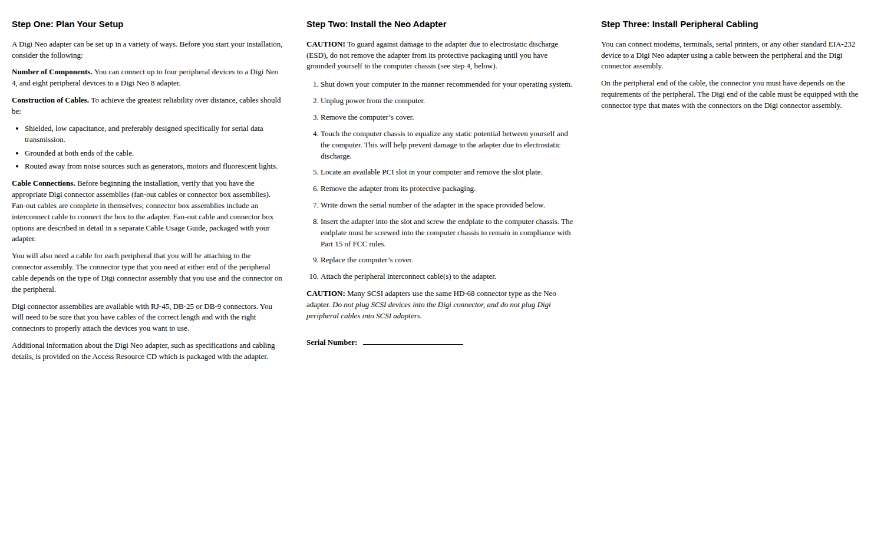Step One: Plan Your Setup
A Digi Neo adapter can be set up in a variety of ways. Before you start your installation, consider the following:
Number of Components.
You can connect up to four peripheral devices to a Digi Neo 4, and eight peripheral devices to a Digi Neo 8 adapter.
Construction of Cables.
To achieve the greatest reliability over distance, cables should be:
Shielded, low capacitance, and preferably designed specifically for serial data transmission.
Grounded at both ends of the cable.
Routed away from noise sources such as generators, motors and fluorescent lights.
Cable Connections.
Before beginning the installation, verify that you have the appropriate Digi connector assemblies (fan-out cables or connector box assemblies). Fan-out cables are complete in themselves; connector box assemblies include an interconnect cable to connect the box to the adapter. Fan-out cable and connector box options are described in detail in a separate Cable Usage Guide, packaged with your adapter.
You will also need a cable for each peripheral that you will be attaching to the connector assembly. The connector type that you need at either end of the peripheral cable depends on the type of Digi connector assembly that you use and the connector on the peripheral.
Digi connector assemblies are available with RJ-45, DB-25 or DB-9 connectors. You will need to be sure that you have cables of the correct length and with the right connectors to properly attach the devices you want to use.
Additional information about the Digi Neo adapter, such as specifications and cabling details, is provided on the Access Resource CD which is packaged with the adapter.
Step Two: Install the Neo Adapter
CAUTION! To guard against damage to the adapter due to electrostatic discharge (ESD), do not remove the adapter from its protective packaging until you have grounded yourself to the computer chassis (see step 4, below).
Shut down your computer in the manner recommended for your operating system.
Unplug power from the computer.
Remove the computer’s cover.
Touch the computer chassis to equalize any static potential between yourself and the computer. This will help prevent damage to the adapter due to electrostatic discharge.
Locate an available PCI slot in your computer and remove the slot plate.
Remove the adapter from its protective packaging.
Write down the serial number of the adapter in the space provided below.
Insert the adapter into the slot and screw the endplate to the computer chassis. The endplate must be screwed into the computer chassis to remain in compliance with Part 15 of FCC rules.
Replace the computer’s cover.
Attach the peripheral interconnect cable(s) to the adapter.
CAUTION: Many SCSI adapters use the same HD-68 connector type as the Neo adapter. Do not plug SCSI devices into the Digi connector, and do not plug Digi peripheral cables into SCSI adapters.
Serial Number:
Step Three: Install Peripheral Cabling
You can connect modems, terminals, serial printers, or any other standard EIA-232 device to a Digi Neo adapter using a cable between the peripheral and the Digi connector assembly.
On the peripheral end of the cable, the connector you must have depends on the requirements of the peripheral. The Digi end of the cable must be equipped with the connector type that mates with the connectors on the Digi connector assembly.